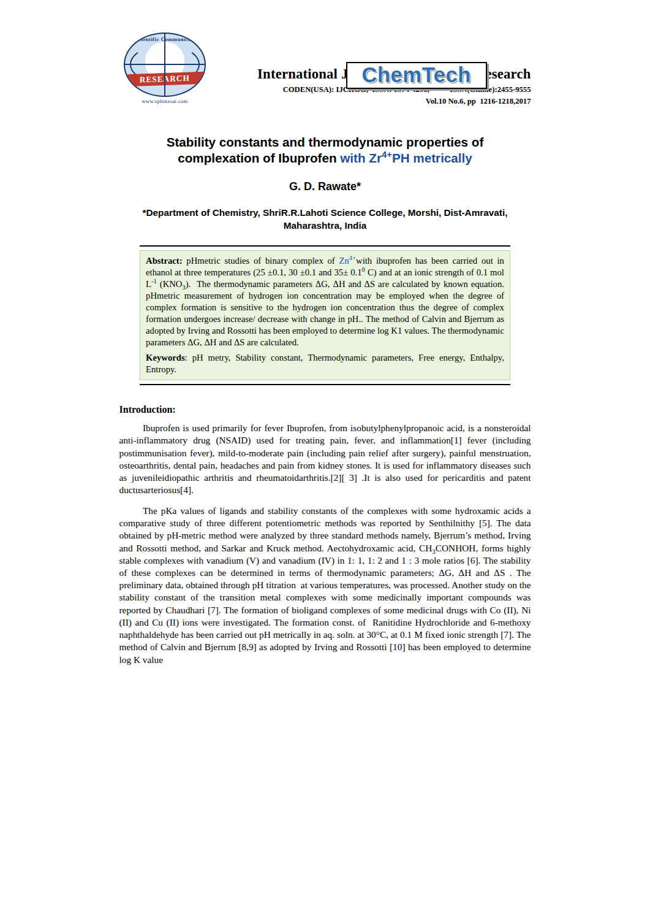Sai Scientific Communications
RESEARCH
www.sphinxsai.com
International Journal of ChemTech Research
CODEN(USA): IJCRGG, ISSN: 0974-4290, ISSN(Online):2455-9555
Vol.10 No.6, pp 1216-1218,2017
ChemTech
Stability constants and thermodynamic properties of
complexation of Ibuprofen with Zr4+PH metrically
G. D. Rawate*
*Department of Chemistry, ShriR.R.Lahoti Science College, Morshi, Dist-Amravati,
Maharashtra, India
Abstract: pHmetric studies of binary complex of Zn4+with ibuprofen has been carried out in ethanol at three temperatures (25 ±0.1, 30 ±0.1 and 35± 0.10 C) and at an ionic strength of 0.1 mol L-1 (KNO3). The thermodynamic parameters ΔG, ΔH and ΔS are calculated by known equation. pHmetric measurement of hydrogen ion concentration may be employed when the degree of complex formation is sensitive to the hydrogen ion concentration thus the degree of complex formation undergoes increase/ decrease with change in pH.. The method of Calvin and Bjerrum as adopted by Irving and Rossotti has been employed to determine log K1 values. The thermodynamic parameters ΔG, ΔH and ΔS are calculated.
Keywords: pH metry, Stability constant, Thermodynamic parameters, Free energy, Enthalpy, Entropy.
Introduction:
Ibuprofen is used primarily for fever Ibuprofen, from isobutylphenylpropanoic acid, is a nonsteroidal anti-inflammatory drug (NSAID) used for treating pain, fever, and inflammation[1] fever (including postimmunisation fever), mild-to-moderate pain (including pain relief after surgery), painful menstruation, osteoarthritis, dental pain, headaches and pain from kidney stones. It is used for inflammatory diseases such as juvenileidiopathic arthritis and rheumatoidarthritis.[2][ 3] .It is also used for pericarditis and patent ductusarteriosus[4].
The pKa values of ligands and stability constants of the complexes with some hydroxamic acids a comparative study of three different potentiometric methods was reported by Senthilnithy [5]. The data obtained by pH-metric method were analyzed by three standard methods namely, Bjerrum’s method, Irving and Rossotti method, and Sarkar and Kruck method. Aectohydroxamic acid, CH3CONHOH, forms highly stable complexes with vanadium (V) and vanadium (IV) in 1: 1, 1: 2 and 1 : 3 mole ratios [6]. The stability of these complexes can be determined in terms of thermodynamic parameters; ΔG, ΔH and ΔS . The preliminary data, obtained through pH titration at various temperatures, was processed. Another study on the stability constant of the transition metal complexes with some medicinally important compounds was reported by Chaudhari [7]. The formation of bioligand complexes of some medicinal drugs with Co (II), Ni (II) and Cu (II) ions were investigated. The formation const. of Ranitidine Hydrochloride and 6-methoxy naphthaldehyde has been carried out pH metrically in aq. soln. at 30°C, at 0.1 M fixed ionic strength [7]. The method of Calvin and Bjerrum [8,9] as adopted by Irving and Rossotti [10] has been employed to determine log K value